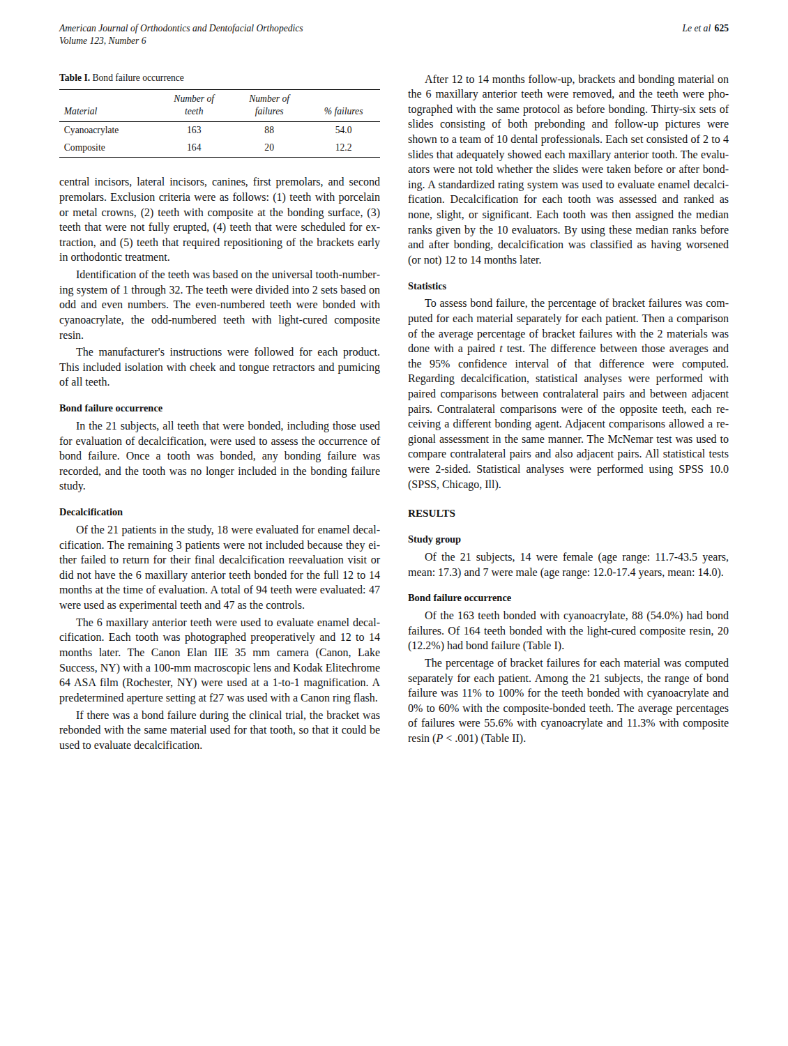American Journal of Orthodontics and Dentofacial Orthopedics
Volume 123, Number 6
Le et al625
Table I. Bond failure occurrence
| Material | Number of teeth | Number of failures | % failures |
| --- | --- | --- | --- |
| Cyanoacrylate | 163 | 88 | 54.0 |
| Composite | 164 | 20 | 12.2 |
central incisors, lateral incisors, canines, first premolars, and second premolars. Exclusion criteria were as follows: (1) teeth with porcelain or metal crowns, (2) teeth with composite at the bonding surface, (3) teeth that were not fully erupted, (4) teeth that were scheduled for extraction, and (5) teeth that required repositioning of the brackets early in orthodontic treatment.
Identification of the teeth was based on the universal tooth-numbering system of 1 through 32. The teeth were divided into 2 sets based on odd and even numbers. The even-numbered teeth were bonded with cyanoacrylate, the odd-numbered teeth with light-cured composite resin.
The manufacturer's instructions were followed for each product. This included isolation with cheek and tongue retractors and pumicing of all teeth.
Bond failure occurrence
In the 21 subjects, all teeth that were bonded, including those used for evaluation of decalcification, were used to assess the occurrence of bond failure. Once a tooth was bonded, any bonding failure was recorded, and the tooth was no longer included in the bonding failure study.
Decalcification
Of the 21 patients in the study, 18 were evaluated for enamel decalcification. The remaining 3 patients were not included because they either failed to return for their final decalcification reevaluation visit or did not have the 6 maxillary anterior teeth bonded for the full 12 to 14 months at the time of evaluation. A total of 94 teeth were evaluated: 47 were used as experimental teeth and 47 as the controls.
The 6 maxillary anterior teeth were used to evaluate enamel decalcification. Each tooth was photographed preoperatively and 12 to 14 months later. The Canon Elan IIE 35 mm camera (Canon, Lake Success, NY) with a 100-mm macroscopic lens and Kodak Elitechrome 64 ASA film (Rochester, NY) were used at a 1-to-1 magnification. A predetermined aperture setting at f27 was used with a Canon ring flash.
If there was a bond failure during the clinical trial, the bracket was rebonded with the same material used for that tooth, so that it could be used to evaluate decalcification.
After 12 to 14 months follow-up, brackets and bonding material on the 6 maxillary anterior teeth were removed, and the teeth were photographed with the same protocol as before bonding. Thirty-six sets of slides consisting of both prebonding and follow-up pictures were shown to a team of 10 dental professionals. Each set consisted of 2 to 4 slides that adequately showed each maxillary anterior tooth. The evaluators were not told whether the slides were taken before or after bonding. A standardized rating system was used to evaluate enamel decalcification. Decalcification for each tooth was assessed and ranked as none, slight, or significant. Each tooth was then assigned the median ranks given by the 10 evaluators. By using these median ranks before and after bonding, decalcification was classified as having worsened (or not) 12 to 14 months later.
Statistics
To assess bond failure, the percentage of bracket failures was computed for each material separately for each patient. Then a comparison of the average percentage of bracket failures with the 2 materials was done with a paired t test. The difference between those averages and the 95% confidence interval of that difference were computed. Regarding decalcification, statistical analyses were performed with paired comparisons between contralateral pairs and between adjacent pairs. Contralateral comparisons were of the opposite teeth, each receiving a different bonding agent. Adjacent comparisons allowed a regional assessment in the same manner. The McNemar test was used to compare contralateral pairs and also adjacent pairs. All statistical tests were 2-sided. Statistical analyses were performed using SPSS 10.0 (SPSS, Chicago, Ill).
RESULTS
Study group
Of the 21 subjects, 14 were female (age range: 11.7-43.5 years, mean: 17.3) and 7 were male (age range: 12.0-17.4 years, mean: 14.0).
Bond failure occurrence
Of the 163 teeth bonded with cyanoacrylate, 88 (54.0%) had bond failures. Of 164 teeth bonded with the light-cured composite resin, 20 (12.2%) had bond failure (Table I).
The percentage of bracket failures for each material was computed separately for each patient. Among the 21 subjects, the range of bond failure was 11% to 100% for the teeth bonded with cyanoacrylate and 0% to 60% with the composite-bonded teeth. The average percentages of failures were 55.6% with cyanoacrylate and 11.3% with composite resin (P < .001) (Table II).